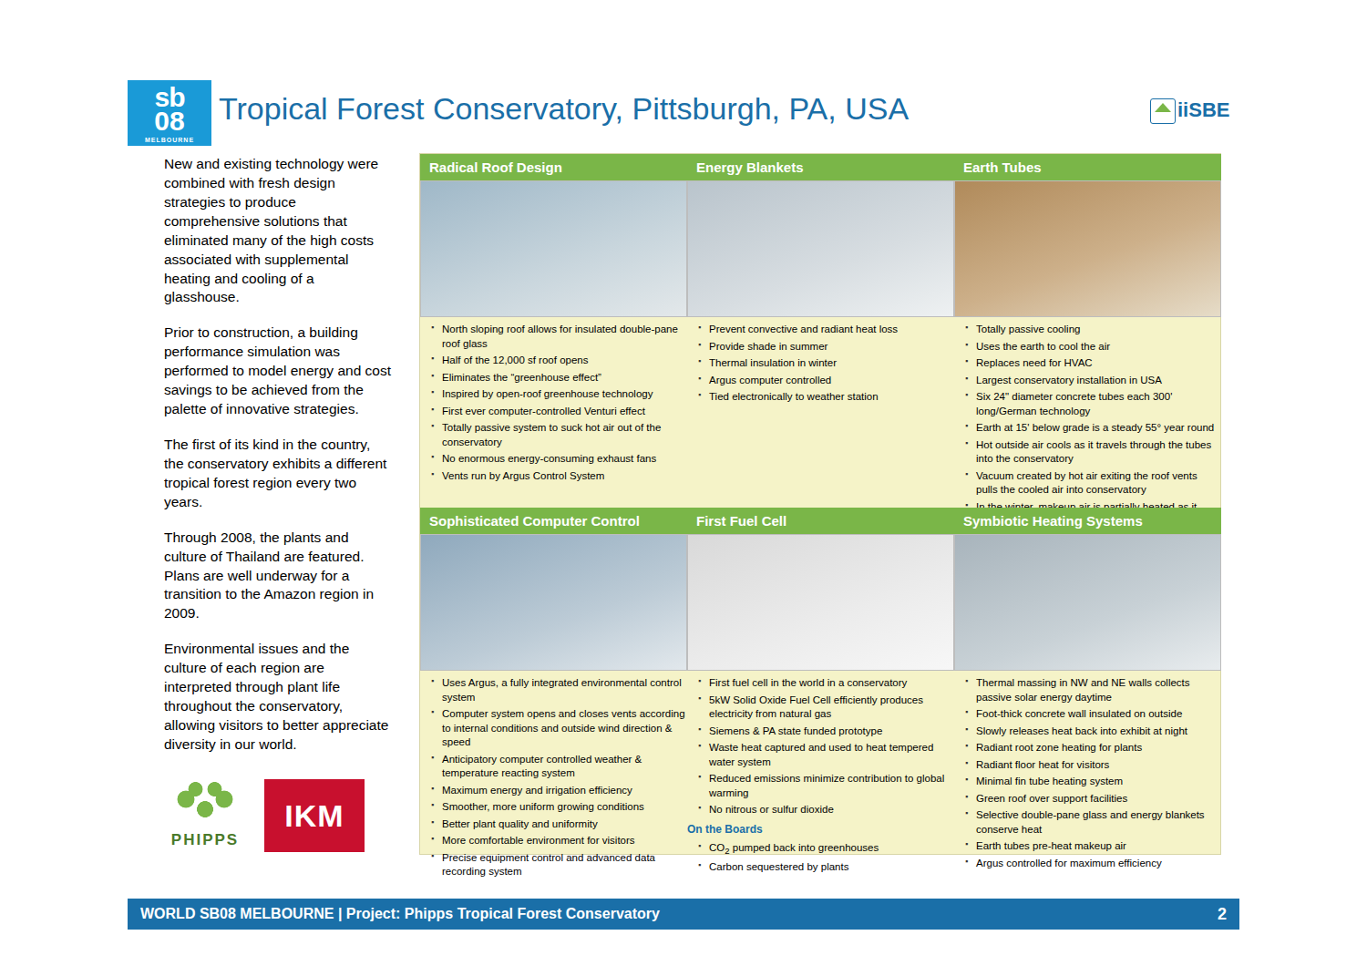sb 08 MELBOURNE
Tropical Forest Conservatory, Pittsburgh, PA, USA
iiSBE
New and existing technology were combined with fresh design strategies to produce comprehensive solutions that eliminated many of the high costs associated with supplemental heating and cooling of a glasshouse.
Prior to construction, a building performance simulation was performed to model energy and cost savings to be achieved from the palette of innovative strategies.
The first of its kind in the country, the conservatory exhibits a different tropical forest region every two years.
Through 2008, the plants and culture of Thailand are featured. Plans are well underway for a transition to the Amazon region in 2009.
Environmental issues and the culture of each region are interpreted through plant life throughout the conservatory, allowing visitors to better appreciate diversity in our world.
PHIPPS
IKM
Radical Roof Design
North sloping roof allows for insulated double-pane roof glass
Half of the 12,000 sf roof opens
Eliminates the “greenhouse effect”
Inspired by open-roof greenhouse technology
First ever computer-controlled Venturi effect
Totally passive system to suck hot air out of the conservatory
No enormous energy-consuming exhaust fans
Vents run by Argus Control System
Energy Blankets
Prevent convective and radiant heat loss
Provide shade in summer
Thermal insulation in winter
Argus computer controlled
Tied electronically to weather station
Earth Tubes
Totally passive cooling
Uses the earth to cool the air
Replaces need for HVAC
Largest conservatory installation in USA
Six 24" diameter concrete tubes each 300' long/German technology
Earth at 15' below grade is a steady 55° year round
Hot outside air cools as it travels through the tubes into the conservatory
Vacuum created by hot air exiting the roof vents pulls the cooled air into conservatory
In the winter, makeup air is partially heated as it travels through the tubes
Sophisticated Computer Control
Uses Argus, a fully integrated environmental control system
Computer system opens and closes vents according to internal conditions and outside wind direction & speed
Anticipatory computer controlled weather & temperature reacting system
Maximum energy and irrigation efficiency
Smoother, more uniform growing conditions
Better plant quality and uniformity
More comfortable environment for visitors
Precise equipment control and advanced data recording system
First Fuel Cell
First fuel cell in the world in a conservatory
5kW Solid Oxide Fuel Cell efficiently produces electricity from natural gas
Siemens & PA state funded prototype
Waste heat captured and used to heat tempered water system
Reduced emissions minimize contribution to global warming
No nitrous or sulfur dioxide
On the Boards
CO2 pumped back into greenhouses
Carbon sequestered by plants
Symbiotic Heating Systems
Thermal massing in NW and NE walls collects passive solar energy daytime
Foot-thick concrete wall insulated on outside
Slowly releases heat back into exhibit at night
Radiant root zone heating for plants
Radiant floor heat for visitors
Minimal fin tube heating system
Green roof over support facilities
Selective double-pane glass and energy blankets conserve heat
Earth tubes pre-heat makeup air
Argus controlled for maximum efficiency
WORLD SB08 MELBOURNE | Project: Phipps Tropical Forest Conservatory 2